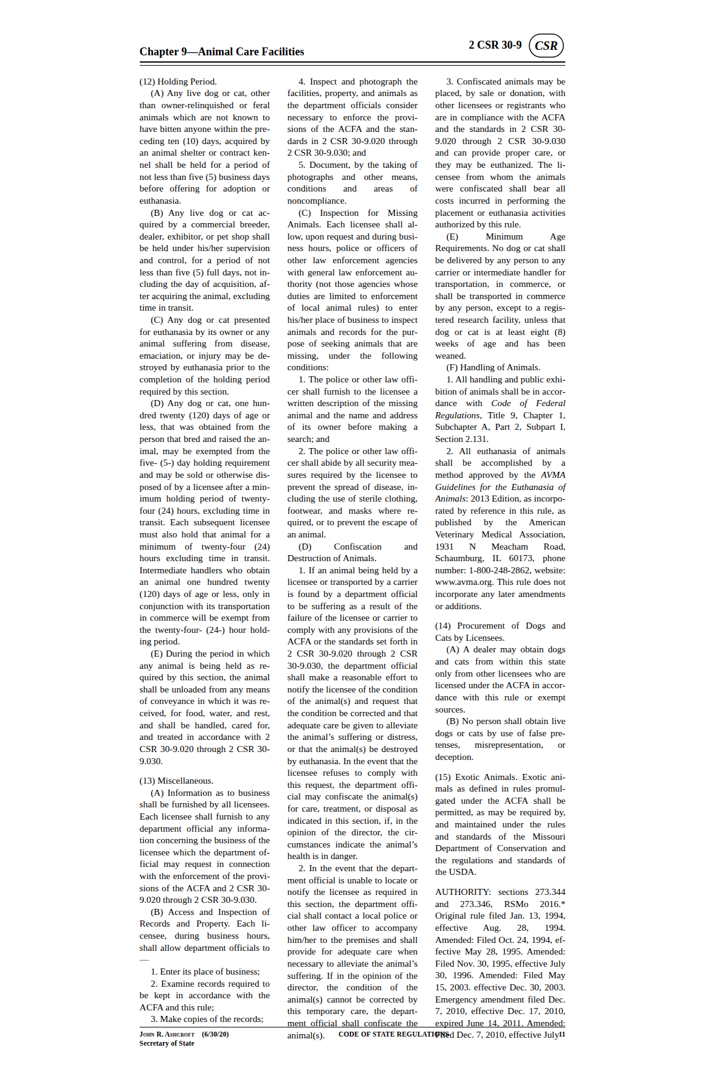Chapter 9—Animal Care Facilities
2 CSR 30-9
CSR
(12) Holding Period.
(A) Any live dog or cat, other than owner-relinquished or feral animals which are not known to have bitten anyone within the preceding ten (10) days, acquired by an animal shelter or contract kennel shall be held for a period of not less than five (5) business days before offering for adoption or euthanasia.
(B) Any live dog or cat acquired by a commercial breeder, dealer, exhibitor, or pet shop shall be held under his/her supervision and control, for a period of not less than five (5) full days, not including the day of acquisition, after acquiring the animal, excluding time in transit.
(C) Any dog or cat presented for euthanasia by its owner or any animal suffering from disease, emaciation, or injury may be destroyed by euthanasia prior to the completion of the holding period required by this section.
(D) Any dog or cat, one hundred twenty (120) days of age or less, that was obtained from the person that bred and raised the animal, may be exempted from the five- (5-) day holding requirement and may be sold or otherwise disposed of by a licensee after a minimum holding period of twenty-four (24) hours, excluding time in transit. Each subsequent licensee must also hold that animal for a minimum of twenty-four (24) hours excluding time in transit. Intermediate handlers who obtain an animal one hundred twenty (120) days of age or less, only in conjunction with its transportation in commerce will be exempt from the twenty-four- (24-) hour holding period.
(E) During the period in which any animal is being held as required by this section, the animal shall be unloaded from any means of conveyance in which it was received, for food, water, and rest, and shall be handled, cared for, and treated in accordance with 2 CSR 30-9.020 through 2 CSR 30-9.030.
(13) Miscellaneous.
(A) Information as to business shall be furnished by all licensees. Each licensee shall furnish to any department official any information concerning the business of the licensee which the department official may request in connection with the enforcement of the provisions of the ACFA and 2 CSR 30-9.020 through 2 CSR 30-9.030.
(B) Access and Inspection of Records and Property. Each licensee, during business hours, shall allow department officials to—
1. Enter its place of business;
2. Examine records required to be kept in accordance with the ACFA and this rule;
3. Make copies of the records;
4. Inspect and photograph the facilities, property, and animals as the department officials consider necessary to enforce the provisions of the ACFA and the standards in 2 CSR 30-9.020 through 2 CSR 30-9.030; and
5. Document, by the taking of photographs and other means, conditions and areas of noncompliance.
(C) Inspection for Missing Animals. Each licensee shall allow, upon request and during business hours, police or officers of other law enforcement agencies with general law enforcement authority (not those agencies whose duties are limited to enforcement of local animal rules) to enter his/her place of business to inspect animals and records for the purpose of seeking animals that are missing, under the following conditions:
1. The police or other law officer shall furnish to the licensee a written description of the missing animal and the name and address of its owner before making a search; and
2. The police or other law officer shall abide by all security measures required by the licensee to prevent the spread of disease, including the use of sterile clothing, footwear, and masks where required, or to prevent the escape of an animal.
(D) Confiscation and Destruction of Animals.
1. If an animal being held by a licensee or transported by a carrier is found by a department official to be suffering as a result of the failure of the licensee or carrier to comply with any provisions of the ACFA or the standards set forth in 2 CSR 30-9.020 through 2 CSR 30-9.030, the department official shall make a reasonable effort to notify the licensee of the condition of the animal(s) and request that the condition be corrected and that adequate care be given to alleviate the animal’s suffering or distress, or that the animal(s) be destroyed by euthanasia. In the event that the licensee refuses to comply with this request, the department official may confiscate the animal(s) for care, treatment, or disposal as indicated in this section, if, in the opinion of the director, the circumstances indicate the animal’s health is in danger.
2. In the event that the department official is unable to locate or notify the licensee as required in this section, the department official shall contact a local police or other law officer to accompany him/her to the premises and shall provide for adequate care when necessary to alleviate the animal’s suffering. If in the opinion of the director, the condition of the animal(s) cannot be corrected by this temporary care, the department official shall confiscate the animal(s).
3. Confiscated animals may be placed, by sale or donation, with other licensees or registrants who are in compliance with the ACFA and the standards in 2 CSR 30-9.020 through 2 CSR 30-9.030 and can provide proper care, or they may be euthanized. The licensee from whom the animals were confiscated shall bear all costs incurred in performing the placement or euthanasia activities authorized by this rule.
(E) Minimum Age Requirements. No dog or cat shall be delivered by any person to any carrier or intermediate handler for transportation, in commerce, or shall be transported in commerce by any person, except to a registered research facility, unless that dog or cat is at least eight (8) weeks of age and has been weaned.
(F) Handling of Animals.
1. All handling and public exhibition of animals shall be in accordance with Code of Federal Regulations, Title 9, Chapter 1, Subchapter A, Part 2, Subpart I, Section 2.131.
2. All euthanasia of animals shall be accomplished by a method approved by the AVMA Guidelines for the Euthanasia of Animals: 2013 Edition, as incorporated by reference in this rule, as published by the American Veterinary Medical Association, 1931 N Meacham Road, Schaumburg, IL 60173, phone number: 1-800-248-2862, website: www.avma.org. This rule does not incorporate any later amendments or additions.
(14) Procurement of Dogs and Cats by Licensees.
(A) A dealer may obtain dogs and cats from within this state only from other licensees who are licensed under the ACFA in accordance with this rule or exempt sources.
(B) No person shall obtain live dogs or cats by use of false pretenses, misrepresentation, or deception.
(15) Exotic Animals. Exotic animals as defined in rules promulgated under the ACFA shall be permitted, as may be required by, and maintained under the rules and standards of the Missouri Department of Conservation and the regulations and standards of the USDA.
AUTHORITY: sections 273.344 and 273.346, RSMo 2016.* Original rule filed Jan. 13, 1994, effective Aug. 28, 1994. Amended: Filed Oct. 24, 1994, effective May 28, 1995. Amended: Filed Nov. 30, 1995, effective July 30, 1996. Amended: Filed May 15, 2003. effective Dec. 30, 2003. Emergency amendment filed Dec. 7, 2010, effective Dec. 17, 2010, expired June 14, 2011. Amended: Filed Dec. 7, 2010, effective July
John R. Ashcroft (6/30/20) Secretary of State
CODE OF STATE REGULATIONS
11